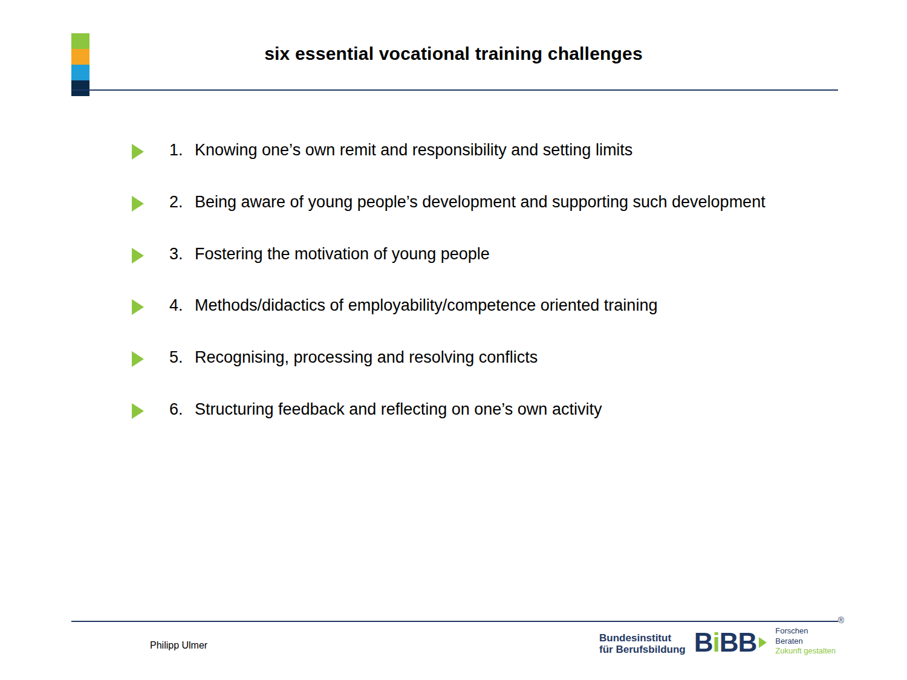six essential vocational training challenges
1. Knowing one’s own remit and responsibility and setting limits
2. Being aware of young people’s development and supporting such development
3. Fostering the motivation of young people
4. Methods/didactics of employability/competence oriented training
5. Recognising, processing and resolving conflicts
6. Structuring feedback and reflecting on one’s own activity
Philipp Ulmer
Bundesinstitut
für Berufsbildung
Bi BB
® Forschen
Beraten
Zukunft gestalten